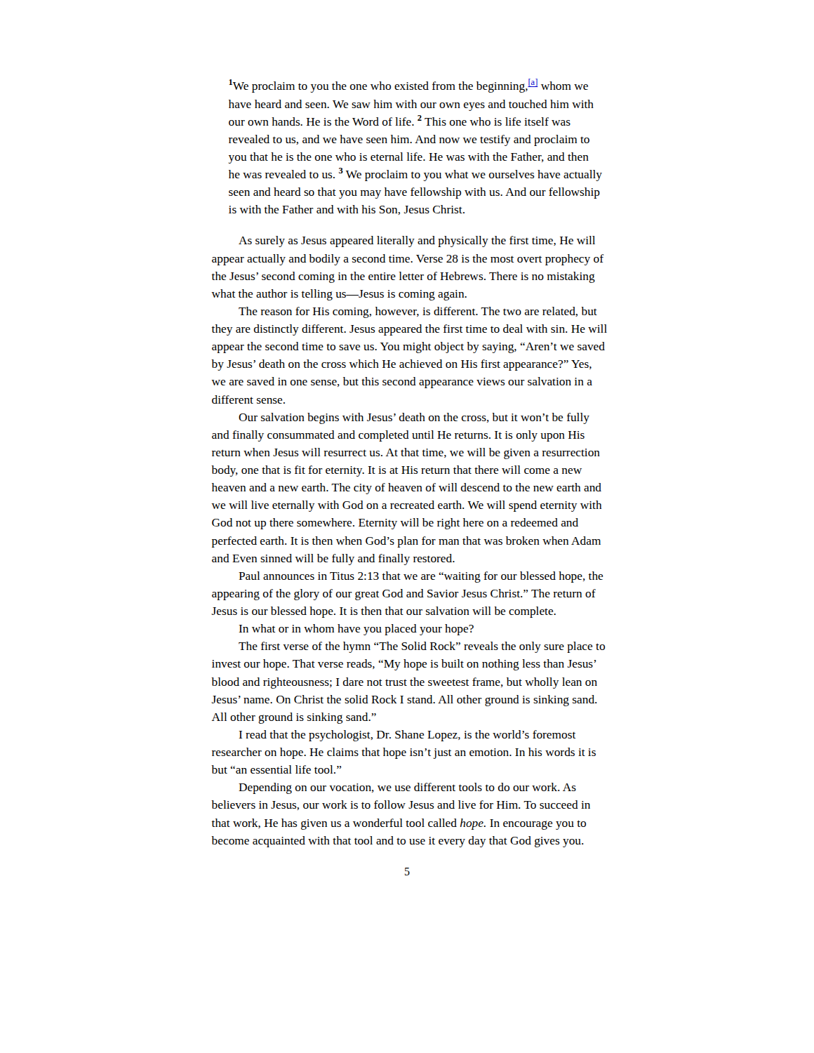1We proclaim to you the one who existed from the beginning,[a] whom we have heard and seen. We saw him with our own eyes and touched him with our own hands. He is the Word of life. 2 This one who is life itself was revealed to us, and we have seen him. And now we testify and proclaim to you that he is the one who is eternal life. He was with the Father, and then he was revealed to us. 3 We proclaim to you what we ourselves have actually seen and heard so that you may have fellowship with us. And our fellowship is with the Father and with his Son, Jesus Christ.
As surely as Jesus appeared literally and physically the first time, He will appear actually and bodily a second time. Verse 28 is the most overt prophecy of the Jesus’ second coming in the entire letter of Hebrews. There is no mistaking what the author is telling us—Jesus is coming again.
The reason for His coming, however, is different. The two are related, but they are distinctly different. Jesus appeared the first time to deal with sin. He will appear the second time to save us. You might object by saying, “Aren’t we saved by Jesus’ death on the cross which He achieved on His first appearance?” Yes, we are saved in one sense, but this second appearance views our salvation in a different sense.
Our salvation begins with Jesus’ death on the cross, but it won’t be fully and finally consummated and completed until He returns. It is only upon His return when Jesus will resurrect us. At that time, we will be given a resurrection body, one that is fit for eternity. It is at His return that there will come a new heaven and a new earth. The city of heaven of will descend to the new earth and we will live eternally with God on a recreated earth. We will spend eternity with God not up there somewhere. Eternity will be right here on a redeemed and perfected earth. It is then when God’s plan for man that was broken when Adam and Even sinned will be fully and finally restored.
Paul announces in Titus 2:13 that we are “waiting for our blessed hope, the appearing of the glory of our great God and Savior Jesus Christ.” The return of Jesus is our blessed hope. It is then that our salvation will be complete.
In what or in whom have you placed your hope?
The first verse of the hymn “The Solid Rock” reveals the only sure place to invest our hope. That verse reads, “My hope is built on nothing less than Jesus’ blood and righteousness; I dare not trust the sweetest frame, but wholly lean on Jesus’ name. On Christ the solid Rock I stand. All other ground is sinking sand. All other ground is sinking sand.”
I read that the psychologist, Dr. Shane Lopez, is the world’s foremost researcher on hope. He claims that hope isn’t just an emotion. In his words it is but “an essential life tool.”
Depending on our vocation, we use different tools to do our work. As believers in Jesus, our work is to follow Jesus and live for Him. To succeed in that work, He has given us a wonderful tool called hope. In encourage you to become acquainted with that tool and to use it every day that God gives you.
5